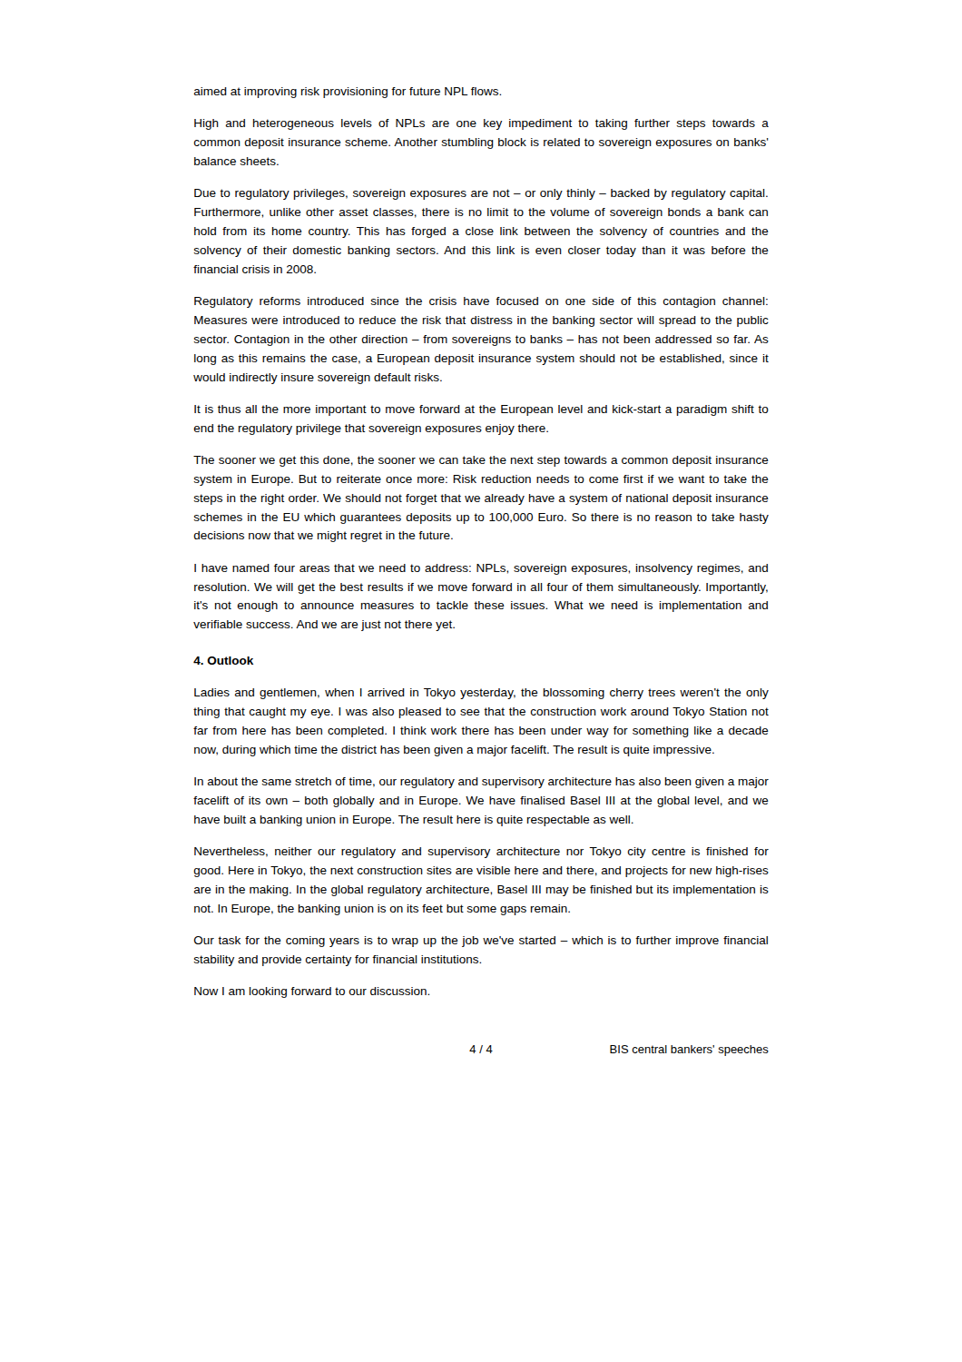aimed at improving risk provisioning for future NPL flows.
High and heterogeneous levels of NPLs are one key impediment to taking further steps towards a common deposit insurance scheme. Another stumbling block is related to sovereign exposures on banks' balance sheets.
Due to regulatory privileges, sovereign exposures are not – or only thinly – backed by regulatory capital. Furthermore, unlike other asset classes, there is no limit to the volume of sovereign bonds a bank can hold from its home country. This has forged a close link between the solvency of countries and the solvency of their domestic banking sectors. And this link is even closer today than it was before the financial crisis in 2008.
Regulatory reforms introduced since the crisis have focused on one side of this contagion channel: Measures were introduced to reduce the risk that distress in the banking sector will spread to the public sector. Contagion in the other direction – from sovereigns to banks – has not been addressed so far. As long as this remains the case, a European deposit insurance system should not be established, since it would indirectly insure sovereign default risks.
It is thus all the more important to move forward at the European level and kick-start a paradigm shift to end the regulatory privilege that sovereign exposures enjoy there.
The sooner we get this done, the sooner we can take the next step towards a common deposit insurance system in Europe. But to reiterate once more: Risk reduction needs to come first if we want to take the steps in the right order. We should not forget that we already have a system of national deposit insurance schemes in the EU which guarantees deposits up to 100,000 Euro. So there is no reason to take hasty decisions now that we might regret in the future.
I have named four areas that we need to address: NPLs, sovereign exposures, insolvency regimes, and resolution. We will get the best results if we move forward in all four of them simultaneously. Importantly, it's not enough to announce measures to tackle these issues. What we need is implementation and verifiable success. And we are just not there yet.
4. Outlook
Ladies and gentlemen, when I arrived in Tokyo yesterday, the blossoming cherry trees weren't the only thing that caught my eye. I was also pleased to see that the construction work around Tokyo Station not far from here has been completed. I think work there has been under way for something like a decade now, during which time the district has been given a major facelift. The result is quite impressive.
In about the same stretch of time, our regulatory and supervisory architecture has also been given a major facelift of its own – both globally and in Europe. We have finalised Basel III at the global level, and we have built a banking union in Europe. The result here is quite respectable as well.
Nevertheless, neither our regulatory and supervisory architecture nor Tokyo city centre is finished for good. Here in Tokyo, the next construction sites are visible here and there, and projects for new high-rises are in the making. In the global regulatory architecture, Basel III may be finished but its implementation is not. In Europe, the banking union is on its feet but some gaps remain.
Our task for the coming years is to wrap up the job we've started – which is to further improve financial stability and provide certainty for financial institutions.
Now I am looking forward to our discussion.
4 / 4 BIS central bankers' speeches